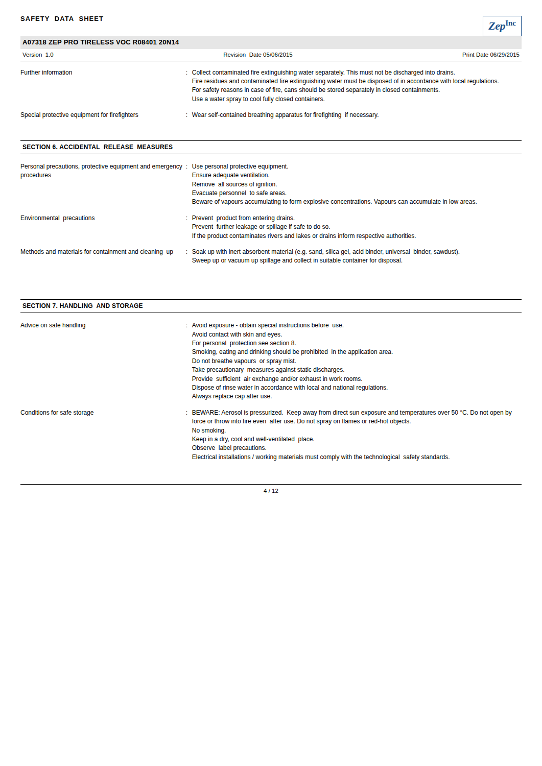SAFETY DATA SHEET
ZepInc
A07318 ZEP PRO TIRELESS VOC R08401 20N14
Version 1.0 Revision Date 05/06/2015 Print Date 06/29/2015
| Further information | : | Collect contaminated fire extinguishing water separately. This must not be discharged into drains. Fire residues and contaminated fire extinguishing water must be disposed of in accordance with local regulations. For safety reasons in case of fire, cans should be stored separately in closed containments. Use a water spray to cool fully closed containers. |
| Special protective equipment for firefighters | : | Wear self-contained breathing apparatus for firefighting if necessary. |
SECTION 6. ACCIDENTAL RELEASE MEASURES
| Personal precautions, protective equipment and emergency procedures | : | Use personal protective equipment. Ensure adequate ventilation. Remove all sources of ignition. Evacuate personnel to safe areas. Beware of vapours accumulating to form explosive concentrations. Vapours can accumulate in low areas. |
| Environmental precautions | : | Prevent product from entering drains. Prevent further leakage or spillage if safe to do so. If the product contaminates rivers and lakes or drains inform respective authorities. |
| Methods and materials for containment and cleaning up | : | Soak up with inert absorbent material (e.g. sand, silica gel, acid binder, universal binder, sawdust). Sweep up or vacuum up spillage and collect in suitable container for disposal. |
SECTION 7. HANDLING AND STORAGE
| Advice on safe handling | : | Avoid exposure - obtain special instructions before use. Avoid contact with skin and eyes. For personal protection see section 8. Smoking, eating and drinking should be prohibited in the application area. Do not breathe vapours or spray mist. Take precautionary measures against static discharges. Provide sufficient air exchange and/or exhaust in work rooms. Dispose of rinse water in accordance with local and national regulations. Always replace cap after use. |
| Conditions for safe storage | : | BEWARE: Aerosol is pressurized. Keep away from direct sun exposure and temperatures over 50 °C. Do not open by force or throw into fire even after use. Do not spray on flames or red-hot objects. No smoking. Keep in a dry, cool and well-ventilated place. Observe label precautions. Electrical installations / working materials must comply with the technological safety standards. |
4 / 12